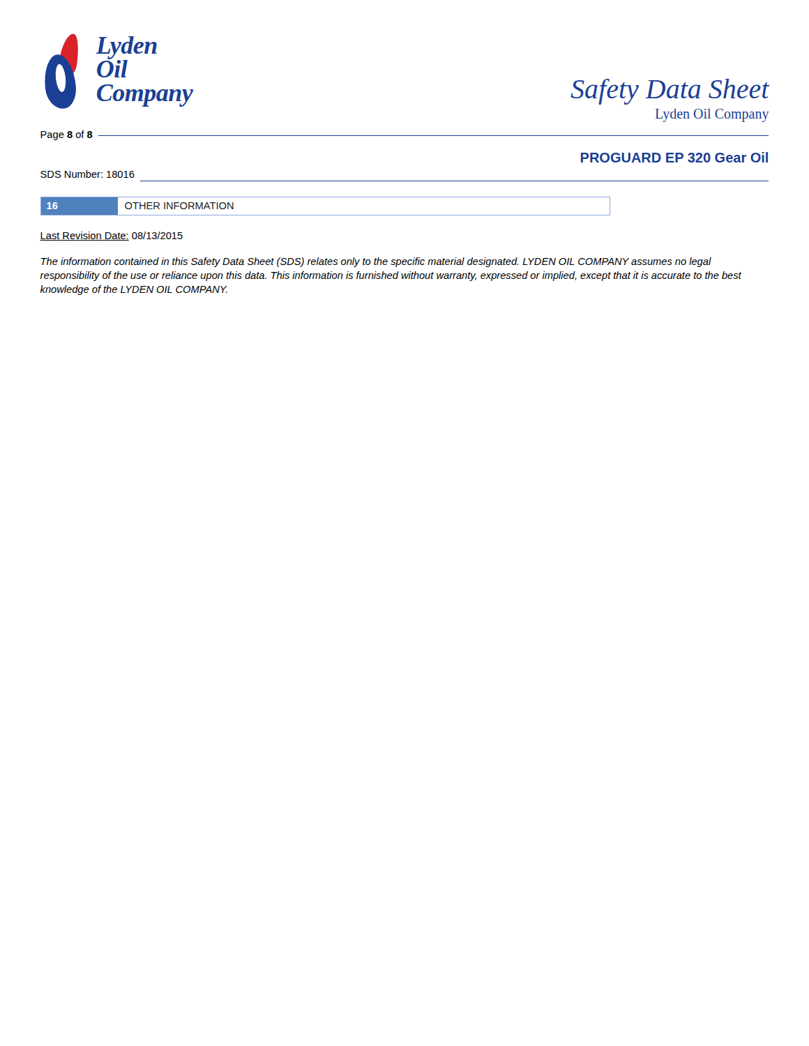Lyden
Oil
Company
Safety Data Sheet
Lyden Oil Company
Page 8 of 8
PROGUARD EP 320 Gear Oil
SDS Number: 18016
16
OTHER INFORMATION
Last Revision Date: 08/13/2015
The information contained in this Safety Data Sheet (SDS) relates only to the specific material designated. LYDEN OIL COMPANY assumes no legal responsibility of the use or reliance upon this data. This information is furnished without warranty, expressed or implied, except that it is accurate to the best knowledge of the LYDEN OIL COMPANY.